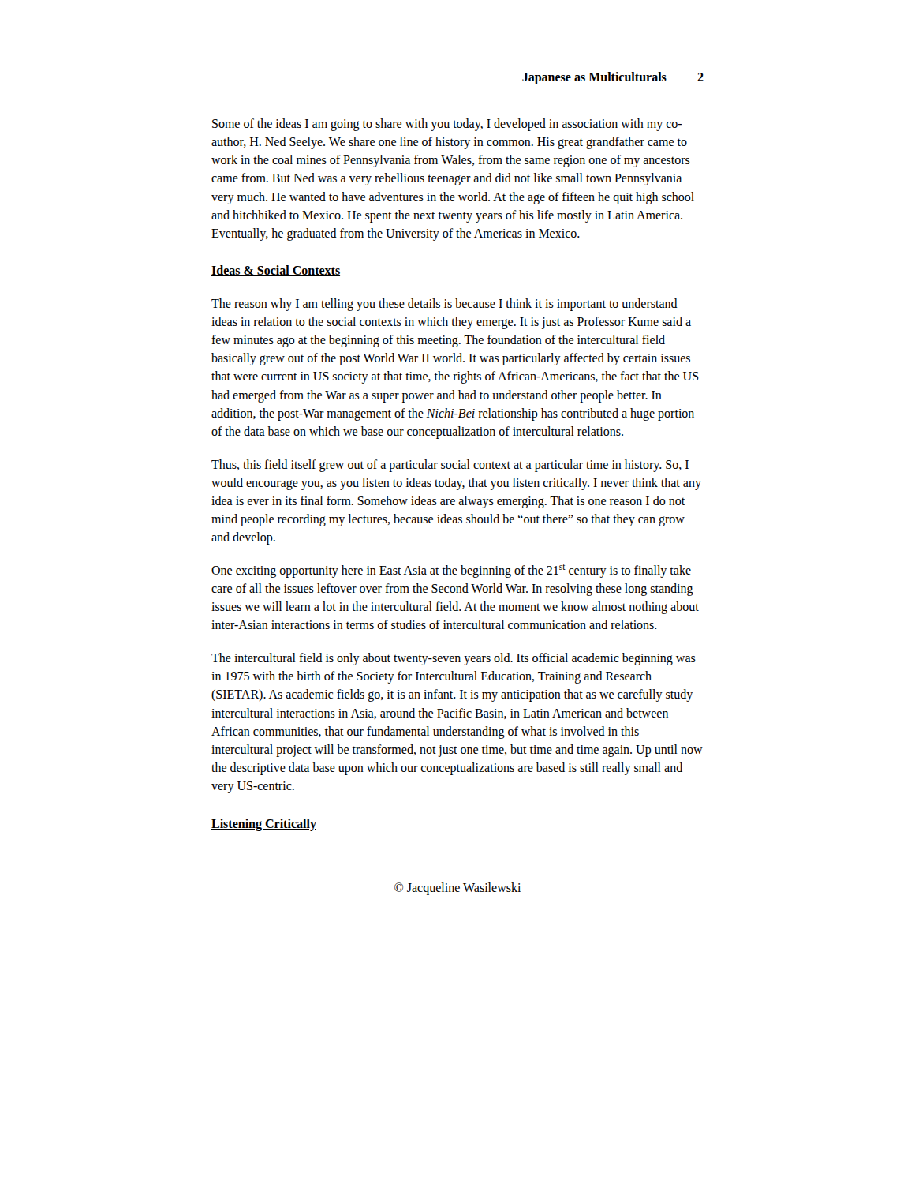Japanese as Multiculturals 2
Some of the ideas I am going to share with you today, I developed in association with my co-author, H. Ned Seelye. We share one line of history in common. His great grandfather came to work in the coal mines of Pennsylvania from Wales, from the same region one of my ancestors came from. But Ned was a very rebellious teenager and did not like small town Pennsylvania very much. He wanted to have adventures in the world. At the age of fifteen he quit high school and hitchhiked to Mexico. He spent the next twenty years of his life mostly in Latin America. Eventually, he graduated from the University of the Americas in Mexico.
Ideas & Social Contexts
The reason why I am telling you these details is because I think it is important to understand ideas in relation to the social contexts in which they emerge. It is just as Professor Kume said a few minutes ago at the beginning of this meeting. The foundation of the intercultural field basically grew out of the post World War II world. It was particularly affected by certain issues that were current in US society at that time, the rights of African-Americans, the fact that the US had emerged from the War as a super power and had to understand other people better. In addition, the post-War management of the Nichi-Bei relationship has contributed a huge portion of the data base on which we base our conceptualization of intercultural relations.
Thus, this field itself grew out of a particular social context at a particular time in history. So, I would encourage you, as you listen to ideas today, that you listen critically. I never think that any idea is ever in its final form. Somehow ideas are always emerging. That is one reason I do not mind people recording my lectures, because ideas should be “out there” so that they can grow and develop.
One exciting opportunity here in East Asia at the beginning of the 21st century is to finally take care of all the issues leftover over from the Second World War. In resolving these long standing issues we will learn a lot in the intercultural field. At the moment we know almost nothing about inter-Asian interactions in terms of studies of intercultural communication and relations.
The intercultural field is only about twenty-seven years old. Its official academic beginning was in 1975 with the birth of the Society for Intercultural Education, Training and Research (SIETAR). As academic fields go, it is an infant. It is my anticipation that as we carefully study intercultural interactions in Asia, around the Pacific Basin, in Latin American and between African communities, that our fundamental understanding of what is involved in this intercultural project will be transformed, not just one time, but time and time again. Up until now the descriptive data base upon which our conceptualizations are based is still really small and very US-centric.
Listening Critically
© Jacqueline Wasilewski